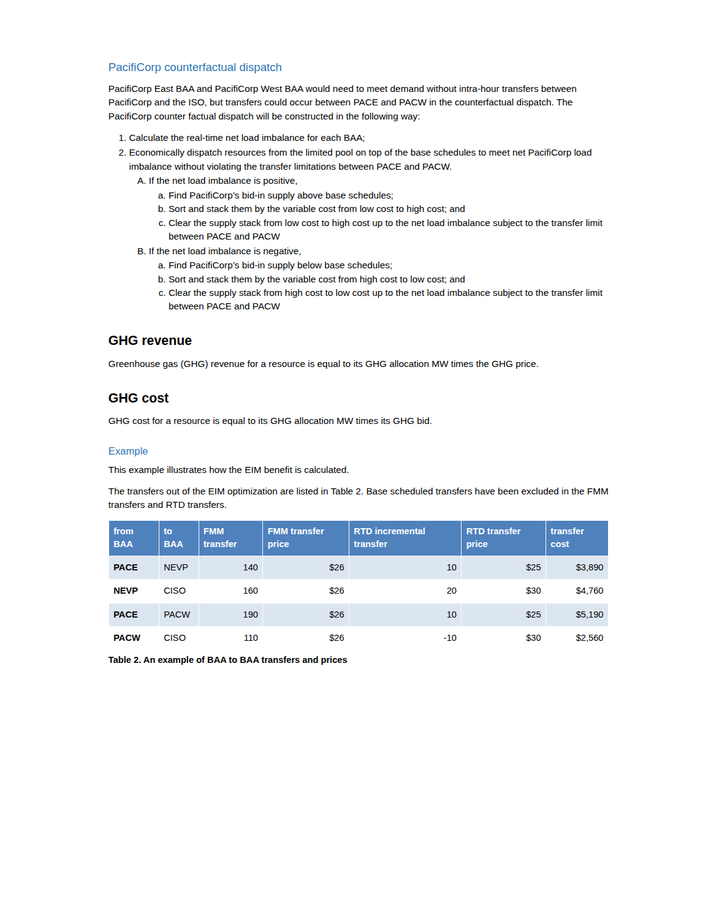PacifiCorp counterfactual dispatch
PacifiCorp East BAA and PacifiCorp West BAA would need to meet demand without intra-hour transfers between PacifiCorp and the ISO, but transfers could occur between PACE and PACW in the counterfactual dispatch. The PacifiCorp counter factual dispatch will be constructed in the following way:
Calculate the real-time net load imbalance for each BAA;
Economically dispatch resources from the limited pool on top of the base schedules to meet net PacifiCorp load imbalance without violating the transfer limitations between PACE and PACW.
If the net load imbalance is positive,
Find PacifiCorp’s bid-in supply above base schedules;
Sort and stack them by the variable cost from low cost to high cost; and
Clear the supply stack from low cost to high cost up to the net load imbalance subject to the transfer limit between PACE and PACW
If the net load imbalance is negative,
Find PacifiCorp’s bid-in supply below base schedules;
Sort and stack them by the variable cost from high cost to low cost; and
Clear the supply stack from high cost to low cost up to the net load imbalance subject to the transfer limit between PACE and PACW
GHG revenue
Greenhouse gas (GHG) revenue for a resource is equal to its GHG allocation MW times the GHG price.
GHG cost
GHG cost for a resource is equal to its GHG allocation MW times its GHG bid.
Example
This example illustrates how the EIM benefit is calculated.
The transfers out of the EIM optimization are listed in Table 2. Base scheduled transfers have been excluded in the FMM transfers and RTD transfers.
| from BAA | to BAA | FMM transfer | FMM transfer price | RTD incremental transfer | RTD transfer price | transfer cost |
| --- | --- | --- | --- | --- | --- | --- |
| PACE | NEVP | 140 | $26 | 10 | $25 | $3,890 |
| NEVP | CISO | 160 | $26 | 20 | $30 | $4,760 |
| PACE | PACW | 190 | $26 | 10 | $25 | $5,190 |
| PACW | CISO | 110 | $26 | -10 | $30 | $2,560 |
Table 2. An example of BAA to BAA transfers and prices